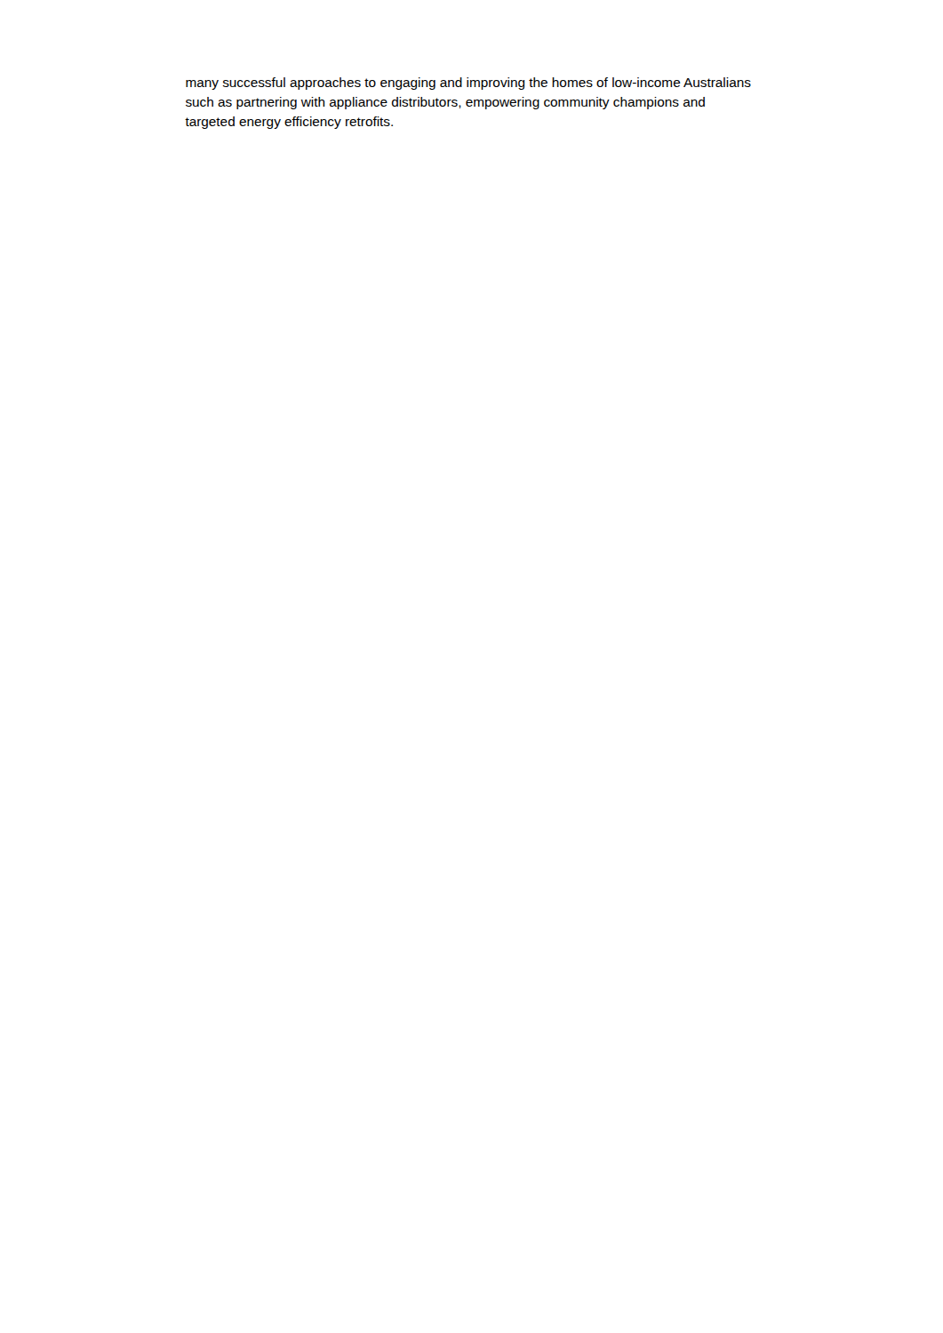many successful approaches to engaging and improving the homes of low-income Australians such as partnering with appliance distributors, empowering community champions and targeted energy efficiency retrofits.